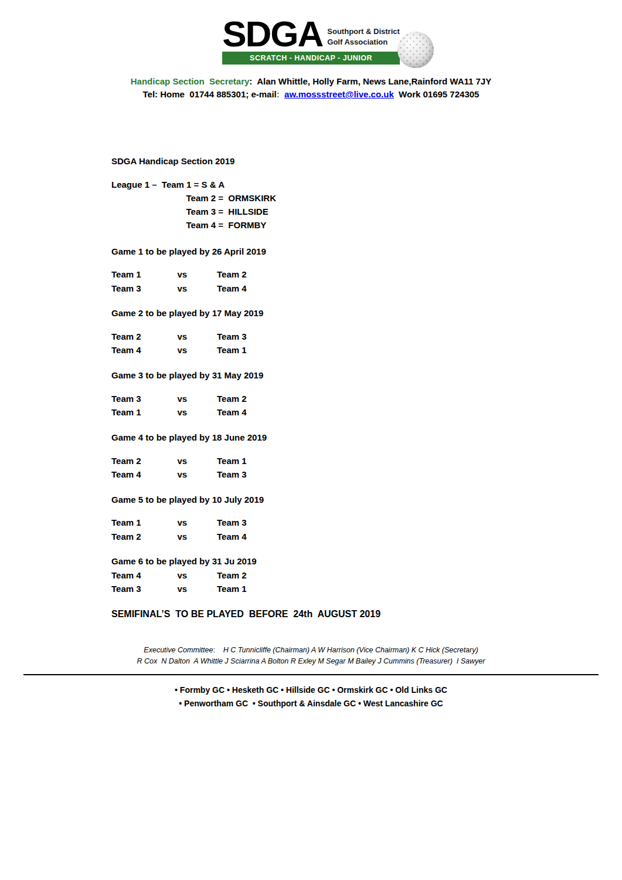SDGA Southport & District
Golf Association
SCRATCH - HANDICAP - JUNIOR
Handicap Section Secretary: Alan Whittle, Holly Farm, News Lane,Rainford WA11 7JY
Tel: Home 01744 885301; e-mail: aw.mossstreet@live.co.uk Work 01695 724305
SDGA Handicap Section 2019
League 1 – Team 1 = S & A Team 2 = ORMSKIRK Team 3 = HILLSIDE Team 4 = FORMBY
Game 1 to be played by 26 April 2019
Team 1 vs Team 2 Team 3 vs Team 4
Game 2 to be played by 17 May 2019
Team 2 vs Team 3 Team 4 vs Team 1
Game 3 to be played by 31 May 2019
Team 3 vs Team 2 Team 1 vs Team 4
Game 4 to be played by 18 June 2019
Team 2 vs Team 1 Team 4 vs Team 3
Game 5 to be played by 10 July 2019
Team 1 vs Team 3 Team 2 vs Team 4
Game 6 to be played by 31 Ju 2019
Team 4 vs Team 2 Team 3 vs Team 1
SEMIFINAL’S TO BE PLAYED BEFORE 24th AUGUST 2019
Executive Committee: H C Tunnicliffe (Chairman) A W Harrison (Vice Chairman) K C Hick (Secretary)
R Cox N Dalton A Whittle J Sciarrina A Bolton R Exley M Segar M Bailey J Cummins (Treasurer) I Sawyer
• Formby GC • Hesketh GC • Hillside GC • Ormskirk GC • Old Links GC
• Penwortham GC • Southport & Ainsdale GC • West Lancashire GC